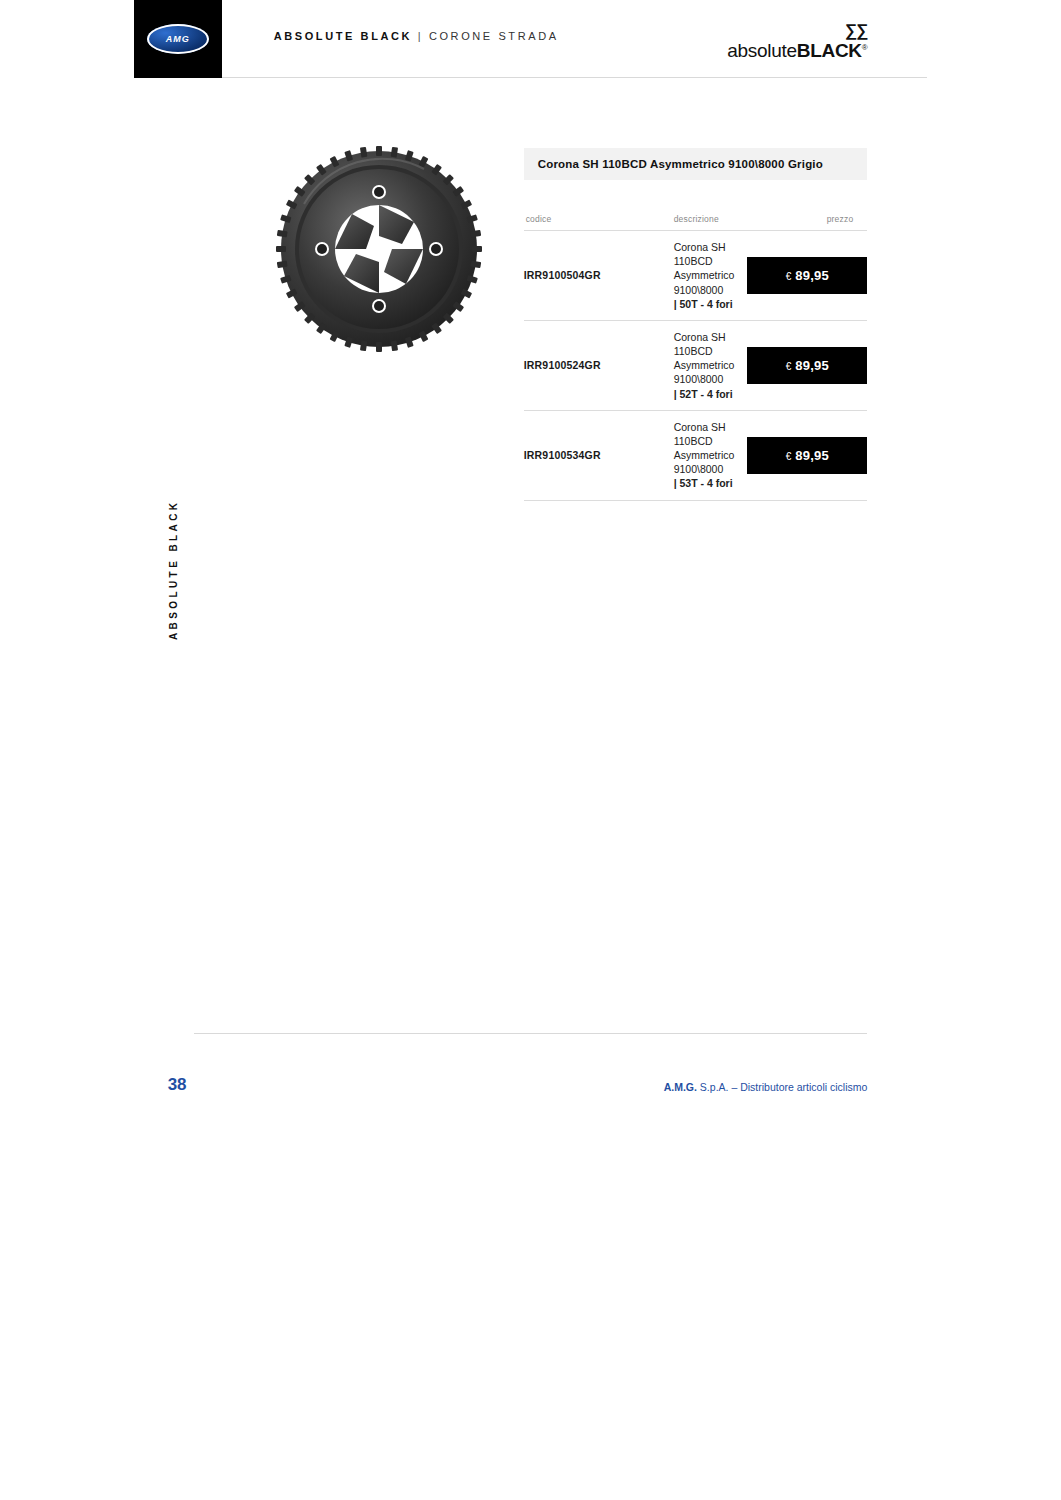AMG
ABSOLUTE BLACK | CORONE STRADA
∑∑ absolute BLACK®
ABSOLUTE BLACK
Corona SH 110BCD Asymmetrico 9100\8000 Grigio
| codice | descrizione | prezzo |
| --- | --- | --- |
| IRR9100504GR | Corona SH 110BCD Asymmetrico 9100\8000 / 50T - 4 fori | € 89,95 |
| IRR9100524GR | Corona SH 110BCD Asymmetrico 9100\8000 / 52T - 4 fori | € 89,95 |
| IRR9100534GR | Corona SH 110BCD Asymmetrico 9100\8000 / 53T - 4 fori | € 89,95 |
38
A.M.G. S.p.A. – Distributore articoli ciclismo